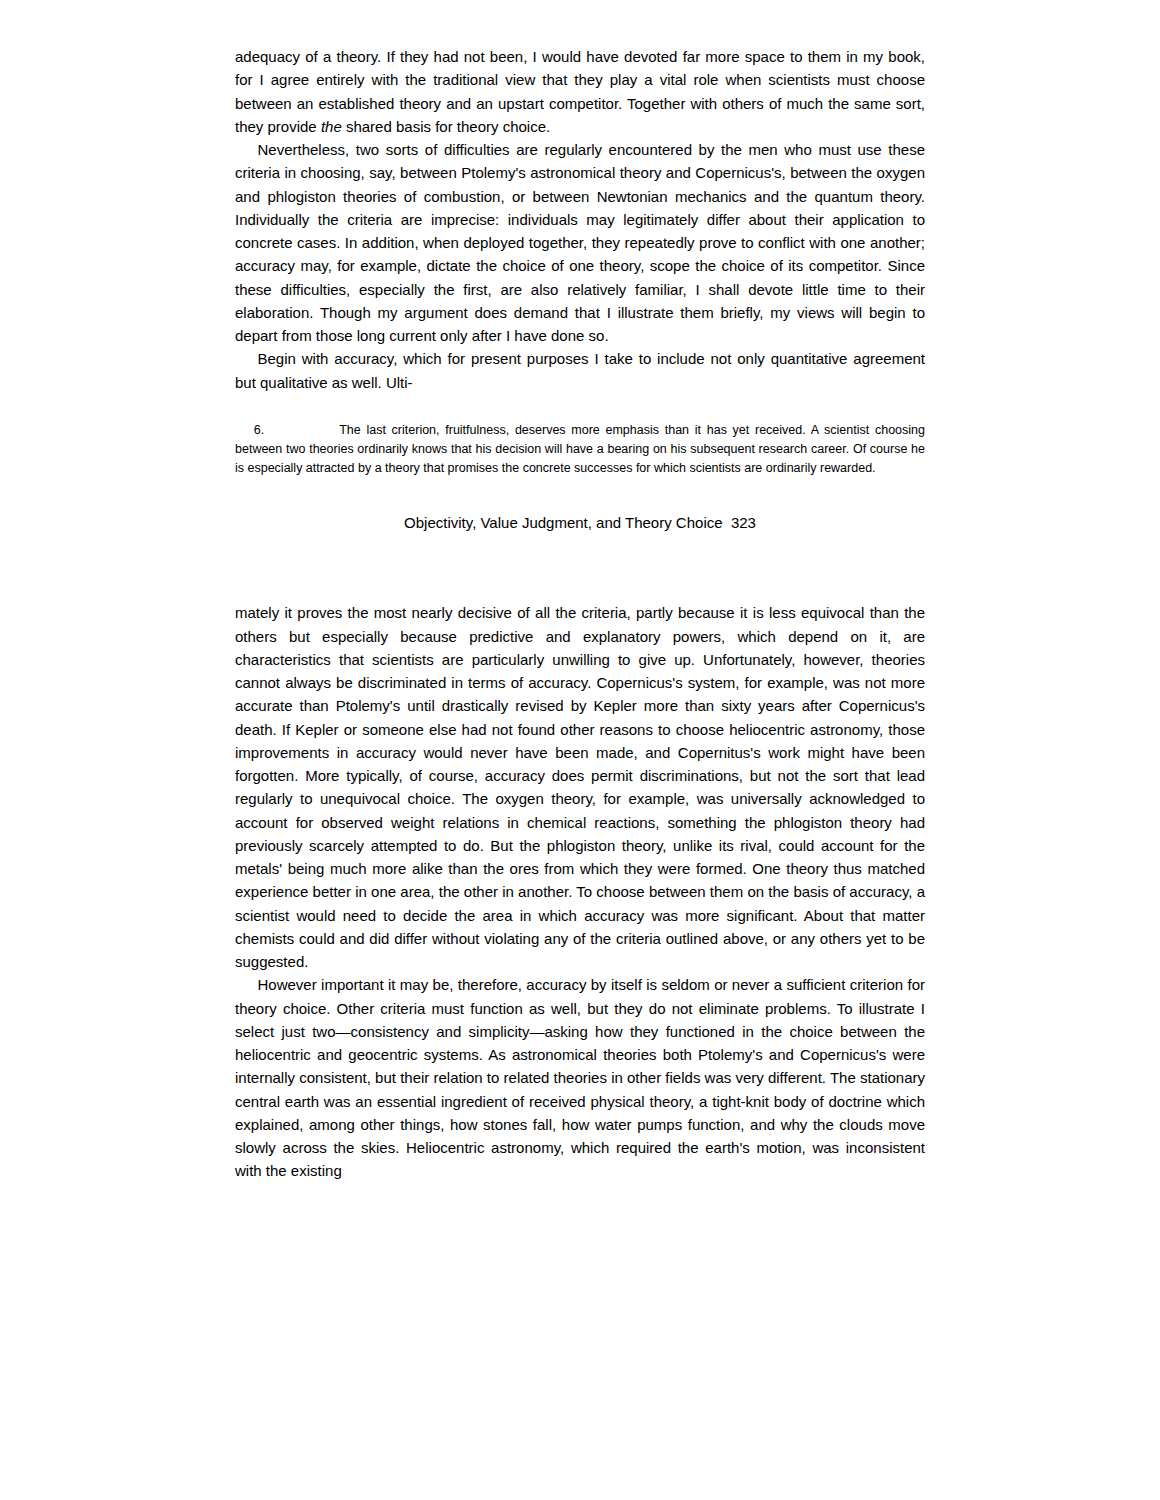adequacy of a theory. If they had not been, I would have devoted far more space to them in my book, for I agree entirely with the traditional view that they play a vital role when scientists must choose between an established theory and an upstart competitor. Together with others of much the same sort, they provide the shared basis for theory choice.
Nevertheless, two sorts of difficulties are regularly encountered by the men who must use these criteria in choosing, say, between Ptolemy's astronomical theory and Copernicus's, between the oxygen and phlogiston theories of combustion, or between Newtonian mechanics and the quantum theory. Individually the criteria are imprecise: individuals may legitimately differ about their application to concrete cases. In addition, when deployed together, they repeatedly prove to conflict with one another; accuracy may, for example, dictate the choice of one theory, scope the choice of its competitor. Since these difficulties, especially the first, are also relatively familiar, I shall devote little time to their elaboration. Though my argument does demand that I illustrate them briefly, my views will begin to depart from those long current only after I have done so.
Begin with accuracy, which for present purposes I take to include not only quantitative agreement but qualitative as well. Ulti-
6. The last criterion, fruitfulness, deserves more emphasis than it has yet received. A scientist choosing between two theories ordinarily knows that his decision will have a bearing on his subsequent research career. Of course he is especially attracted by a theory that promises the concrete successes for which scientists are ordinarily rewarded.
Objectivity, Value Judgment, and Theory Choice 323
mately it proves the most nearly decisive of all the criteria, partly because it is less equivocal than the others but especially because predictive and explanatory powers, which depend on it, are characteristics that scientists are particularly unwilling to give up. Unfortunately, however, theories cannot always be discriminated in terms of accuracy. Copernicus's system, for example, was not more accurate than Ptolemy's until drastically revised by Kepler more than sixty years after Copernicus's death. If Kepler or someone else had not found other reasons to choose heliocentric astronomy, those improvements in accuracy would never have been made, and Copernitus's work might have been forgotten. More typically, of course, accuracy does permit discriminations, but not the sort that lead regularly to unequivocal choice. The oxygen theory, for example, was universally acknowledged to account for observed weight relations in chemical reactions, something the phlogiston theory had previously scarcely attempted to do. But the phlogiston theory, unlike its rival, could account for the metals' being much more alike than the ores from which they were formed. One theory thus matched experience better in one area, the other in another. To choose between them on the basis of accuracy, a scientist would need to decide the area in which accuracy was more significant. About that matter chemists could and did differ without violating any of the criteria outlined above, or any others yet to be suggested.
However important it may be, therefore, accuracy by itself is seldom or never a sufficient criterion for theory choice. Other criteria must function as well, but they do not eliminate problems. To illustrate I select just two—consistency and simplicity—asking how they functioned in the choice between the heliocentric and geocentric systems. As astronomical theories both Ptolemy's and Copernicus's were internally consistent, but their relation to related theories in other fields was very different. The stationary central earth was an essential ingredient of received physical theory, a tight-knit body of doctrine which explained, among other things, how stones fall, how water pumps function, and why the clouds move slowly across the skies. Heliocentric astronomy, which required the earth's motion, was inconsistent with the existing